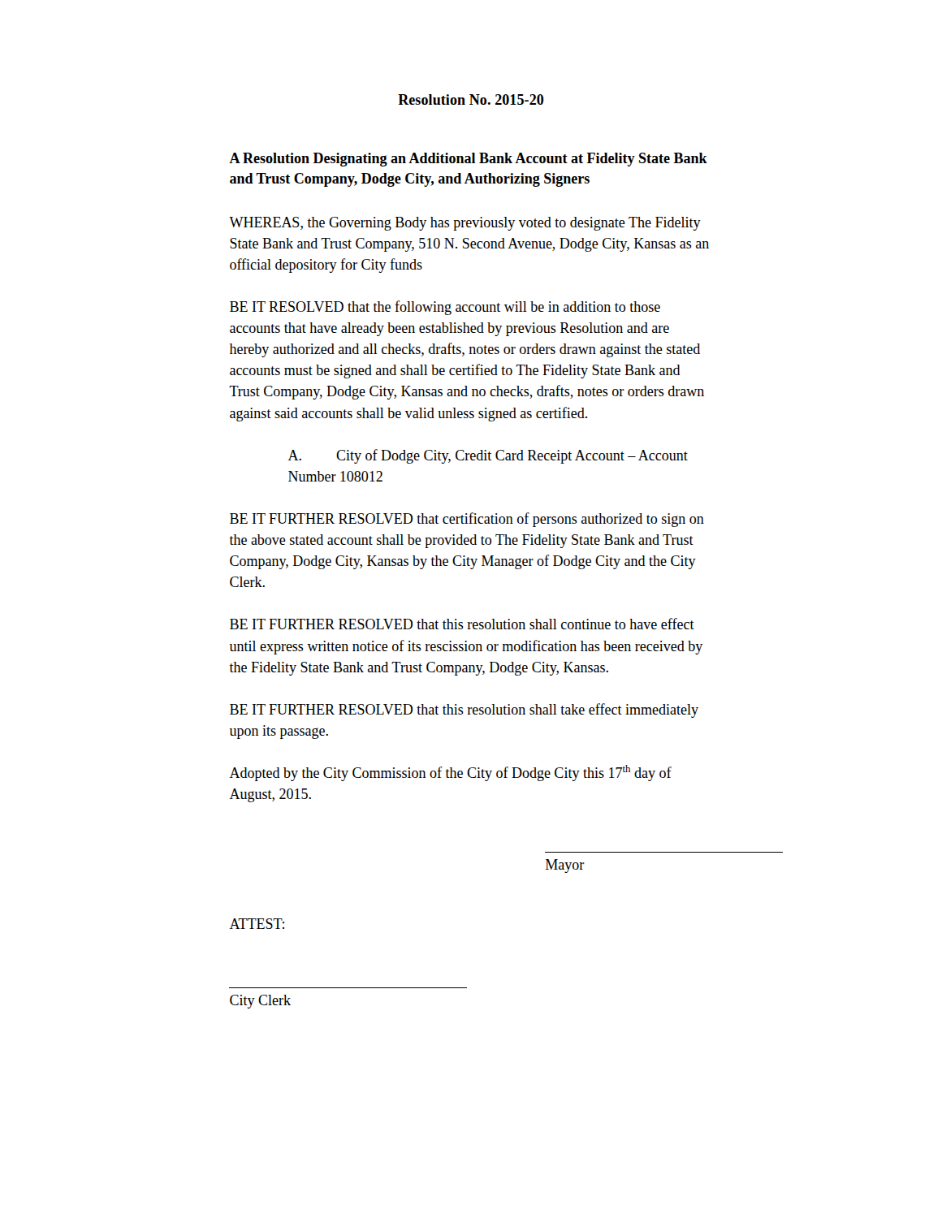Resolution No. 2015-20
A Resolution Designating an Additional Bank Account at Fidelity State Bank and Trust Company, Dodge City, and Authorizing Signers
WHEREAS, the Governing Body has previously voted to designate The Fidelity State Bank and Trust Company, 510 N. Second Avenue, Dodge City, Kansas as an official depository for City funds
BE IT RESOLVED that the following account will be in addition to those accounts that have already been established by previous Resolution and are hereby authorized and all checks, drafts, notes or orders drawn against the stated accounts must be signed and shall be certified to The Fidelity State Bank and Trust Company, Dodge City, Kansas and no checks, drafts, notes or orders drawn against said accounts shall be valid unless signed as certified.
A. City of Dodge City, Credit Card Receipt Account – Account Number 108012
BE IT FURTHER RESOLVED that certification of persons authorized to sign on the above stated account shall be provided to The Fidelity State Bank and Trust Company, Dodge City, Kansas by the City Manager of Dodge City and the City Clerk.
BE IT FURTHER RESOLVED that this resolution shall continue to have effect until express written notice of its rescission or modification has been received by the Fidelity State Bank and Trust Company, Dodge City, Kansas.
BE IT FURTHER RESOLVED that this resolution shall take effect immediately upon its passage.
Adopted by the City Commission of the City of Dodge City this 17th day of August, 2015.
Mayor
ATTEST:
City Clerk